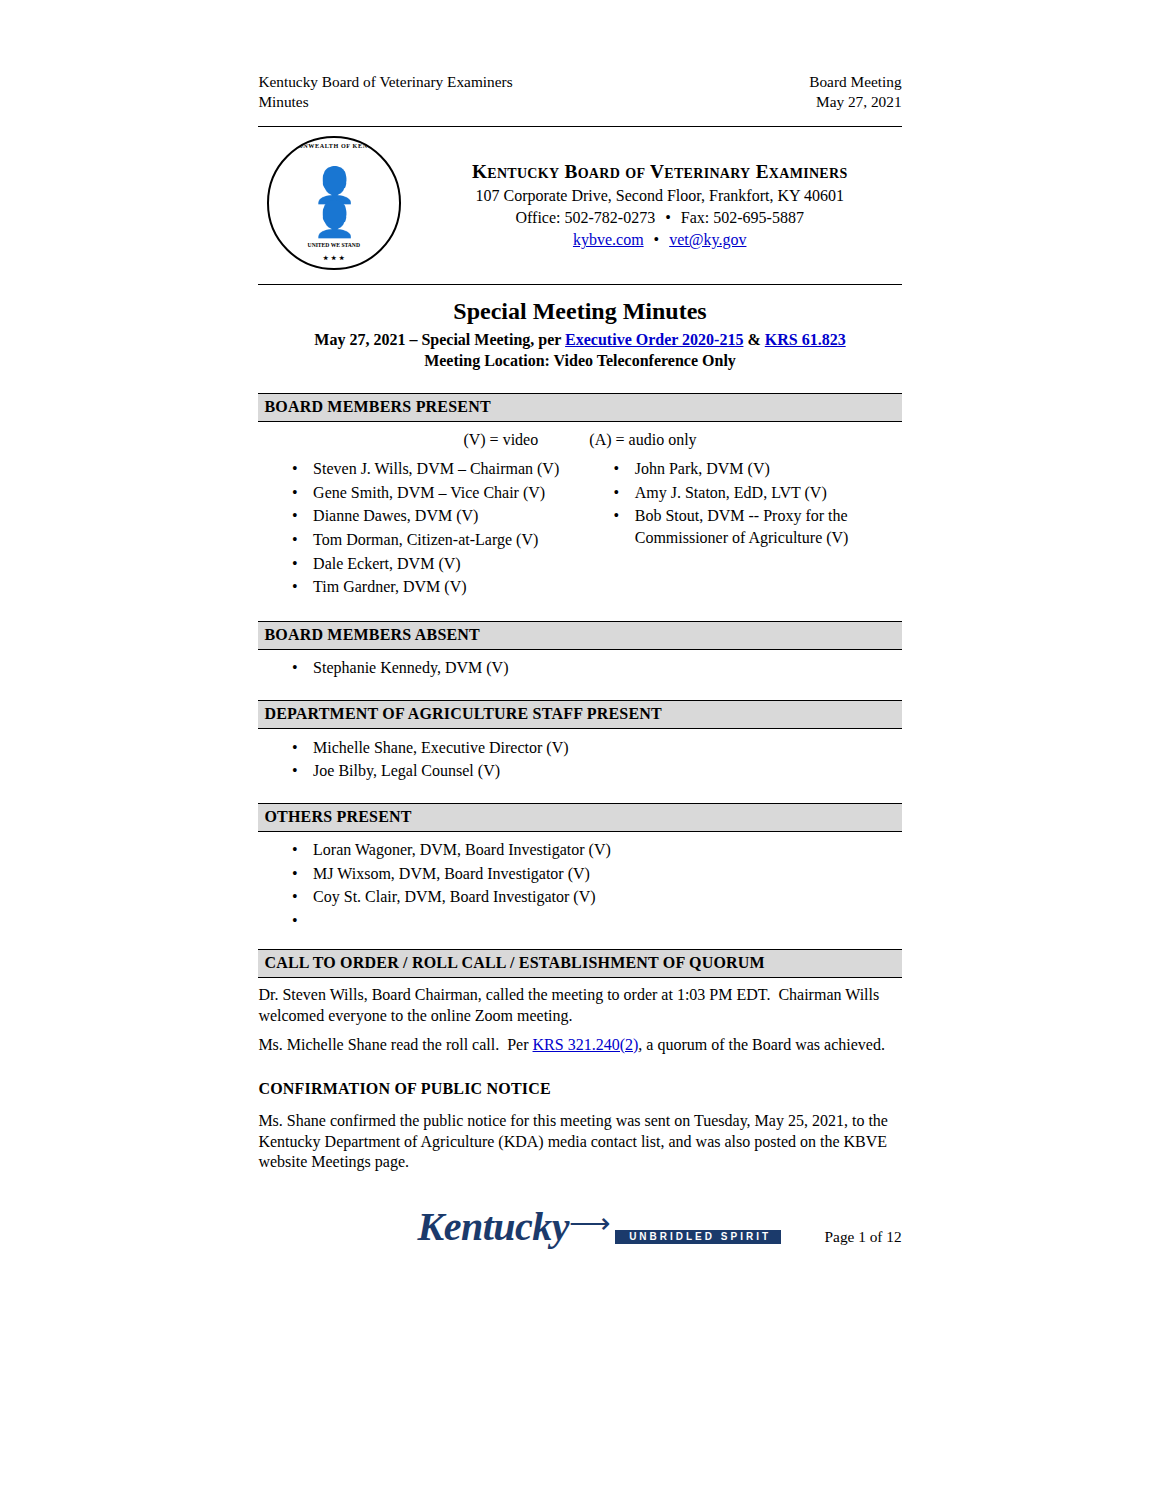| Kentucky Board of Veterinary Examiners | Board Meeting |
| Minutes | May 27, 2021 |
| COMMONWEALTH OF KENTUCKY 👤👤 UNITED WE STAND ★ ★ ★ | Kentucky Board of Veterinary Examiners 107 Corporate Drive, Second Floor, Frankfort, KY 40601 Office: 502-782-0273 • Fax: 502-695-5887 kybve.com • vet@ky.gov |
Special Meeting Minutes
May 27, 2021 – Special Meeting, per Executive Order 2020-215 & KRS 61.823
Meeting Location: Video Teleconference Only
BOARD MEMBERS PRESENT
(V) = video (A) = audio only
| Steven J. Wills, DVM – Chairman (V) Gene Smith, DVM – Vice Chair (V) Dianne Dawes, DVM (V) Tom Dorman, Citizen-at-Large (V) Dale Eckert, DVM (V) Tim Gardner, DVM (V) | John Park, DVM (V) Amy J. Staton, EdD, LVT (V) Bob Stout, DVM -- Proxy for the Commissioner of Agriculture (V) |
BOARD MEMBERS ABSENT
Stephanie Kennedy, DVM (V)
DEPARTMENT OF AGRICULTURE STAFF PRESENT
Michelle Shane, Executive Director (V)
Joe Bilby, Legal Counsel (V)
OTHERS PRESENT
Loran Wagoner, DVM, Board Investigator (V)
MJ Wixsom, DVM, Board Investigator (V)
Coy St. Clair, DVM, Board Investigator (V)
CALL TO ORDER / ROLL CALL / ESTABLISHMENT OF QUORUM
Dr. Steven Wills, Board Chairman, called the meeting to order at 1:03 PM EDT. Chairman Wills welcomed everyone to the online Zoom meeting.
Ms. Michelle Shane read the roll call. Per KRS 321.240(2), a quorum of the Board was achieved.
CONFIRMATION OF PUBLIC NOTICE
Ms. Shane confirmed the public notice for this meeting was sent on Tuesday, May 25, 2021, to the Kentucky Department of Agriculture (KDA) media contact list, and was also posted on the KBVE website Meetings page.
| | Kentucky ⟶ UNBRIDLED SPIRIT | Page 1 of 12 |